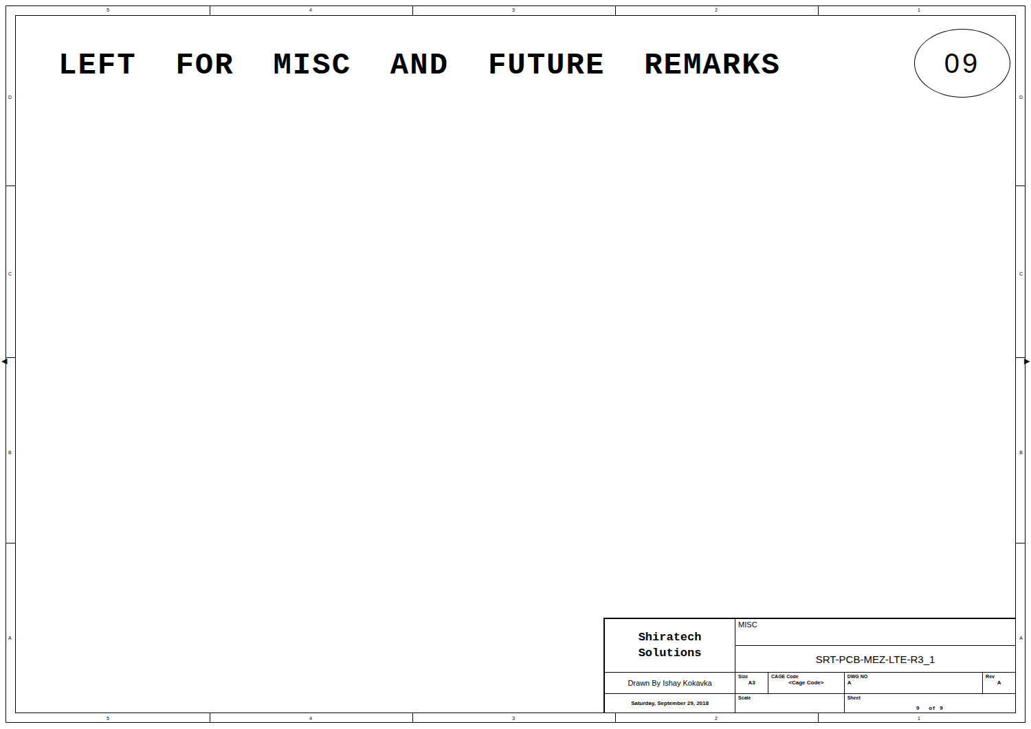5
4
3
2
1
5
4
3
2
1
D
C
B
A
D
C
B
A
◀
▶
LEFT FOR MISC AND FUTURE REMARKS
09
| Shiratech Solutions | MISC |
| SRT-PCB-MEZ-LTE-R3_1 |
| Drawn By Ishay Kokavka | Size A3 | CAGE Code <Cage Code> | DWG NO A | Rev A |
| Saturday, September 29, 2018 | Scale | Sheet 9 of 9 |